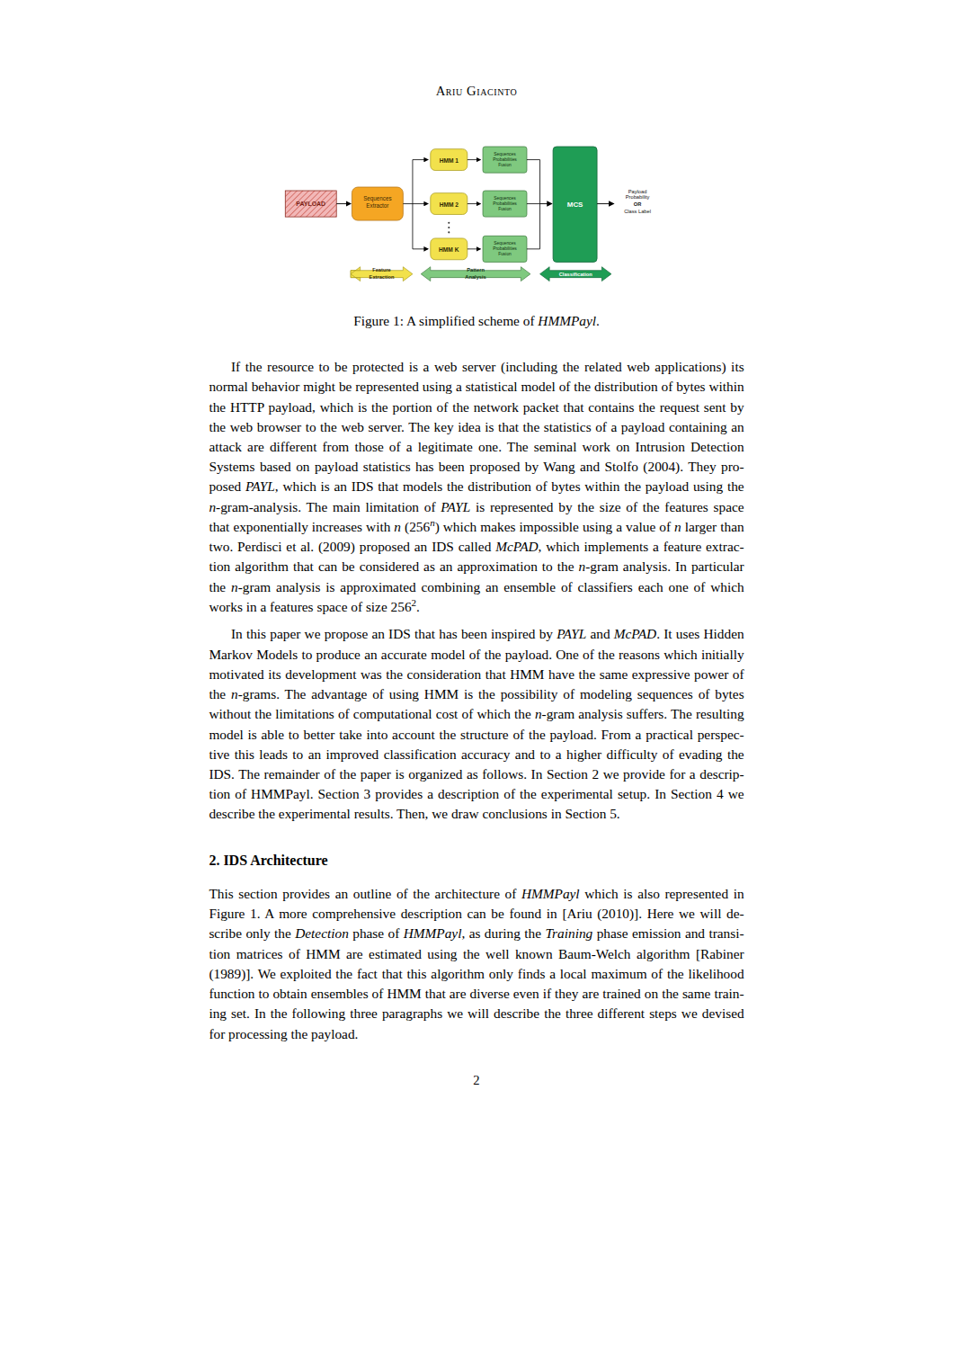Ariu Giacinto
PAYLOAD Sequences Extractor HMM 1 HMM 2 HMM K Sequences Probabilities Fusion Sequences Probabilities Fusion Sequences Probabilities Fusion MCS Payload Probability OR Class Label Feature Extraction Pattern Analysis Classification
Figure 1: A simplified scheme of HMMPayl.
If the resource to be protected is a web server (including the related web applications) its normal behavior might be represented using a statistical model of the distribution of bytes within the HTTP payload, which is the portion of the network packet that contains the request sent by the web browser to the web server. The key idea is that the statistics of a payload containing an attack are different from those of a legitimate one. The seminal work on Intrusion Detection Systems based on payload statistics has been proposed by Wang and Stolfo (2004). They proposed PAYL, which is an IDS that models the distribution of bytes within the payload using the n-gram-analysis. The main limitation of PAYL is represented by the size of the features space that exponentially increases with n (256n) which makes impossible using a value of n larger than two. Perdisci et al. (2009) proposed an IDS called McPAD, which implements a feature extraction algorithm that can be considered as an approximation to the n-gram analysis. In particular the n-gram analysis is approximated combining an ensemble of classifiers each one of which works in a features space of size 2562.
In this paper we propose an IDS that has been inspired by PAYL and McPAD. It uses Hidden Markov Models to produce an accurate model of the payload. One of the reasons which initially motivated its development was the consideration that HMM have the same expressive power of the n-grams. The advantage of using HMM is the possibility of modeling sequences of bytes without the limitations of computational cost of which the n-gram analysis suffers. The resulting model is able to better take into account the structure of the payload. From a practical perspective this leads to an improved classification accuracy and to a higher difficulty of evading the IDS. The remainder of the paper is organized as follows. In Section 2 we provide for a description of HMMPayl. Section 3 provides a description of the experimental setup. In Section 4 we describe the experimental results. Then, we draw conclusions in Section 5.
2. IDS Architecture
This section provides an outline of the architecture of HMMPayl which is also represented in Figure 1. A more comprehensive description can be found in [Ariu (2010)]. Here we will describe only the Detection phase of HMMPayl, as during the Training phase emission and transition matrices of HMM are estimated using the well known Baum-Welch algorithm [Rabiner (1989)]. We exploited the fact that this algorithm only finds a local maximum of the likelihood function to obtain ensembles of HMM that are diverse even if they are trained on the same training set. In the following three paragraphs we will describe the three different steps we devised for processing the payload.
2